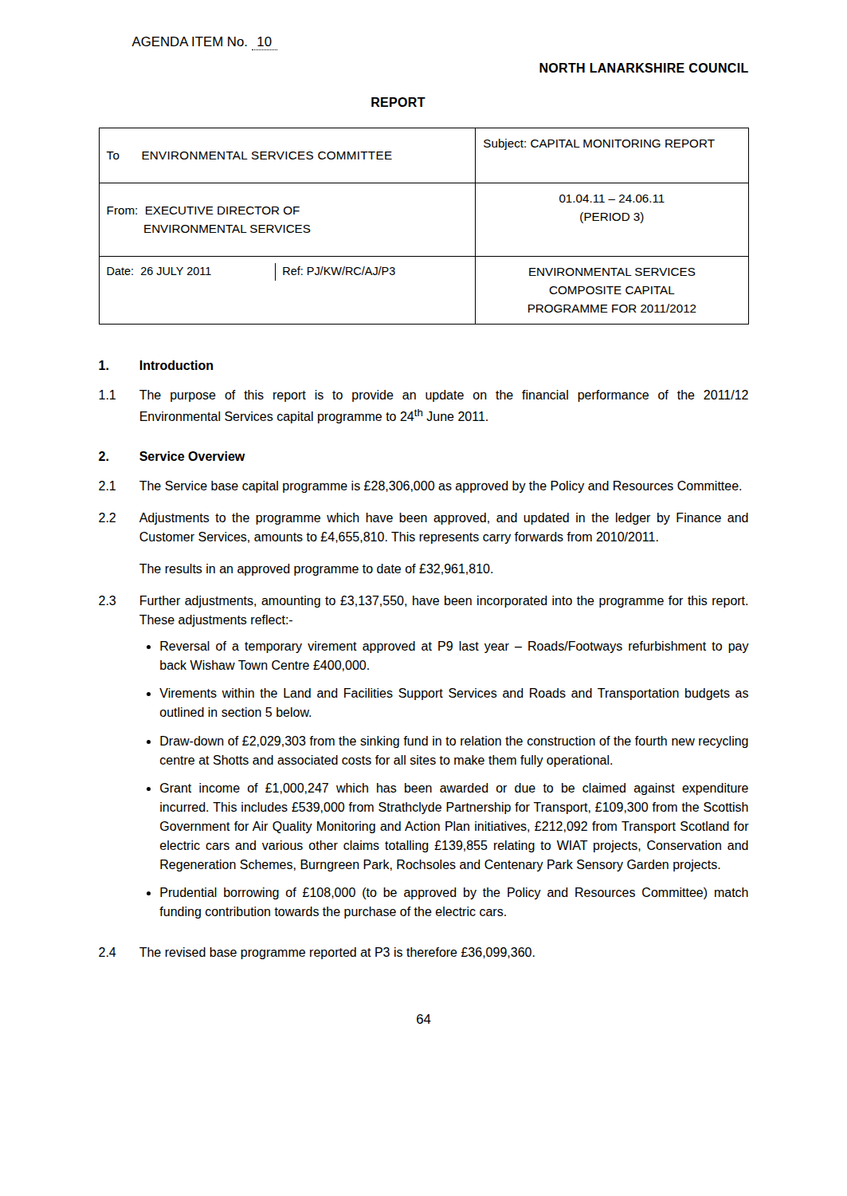AGENDA ITEM No. 10
NORTH LANARKSHIRE COUNCIL REPORT
| To ENVIRONMENTAL SERVICES COMMITTEE | Subject: CAPITAL MONITORING REPORT |
| From: EXECUTIVE DIRECTOR OF ENVIRONMENTAL SERVICES | 01.04.11 – 24.06.11 (PERIOD 3) |
| / Date: 26 JULY 2011 / Ref: PJ/KW/RC/AJ/P3 / | ENVIRONMENTAL SERVICES COMPOSITE CAPITAL PROGRAMME FOR 2011/2012 |
1.
Introduction
1.1
The purpose of this report is to provide an update on the financial performance of the 2011/12 Environmental Services capital programme to 24th June 2011.
2.
Service Overview
2.1
The Service base capital programme is £28,306,000 as approved by the Policy and Resources Committee.
2.2
Adjustments to the programme which have been approved, and updated in the ledger by Finance and Customer Services, amounts to £4,655,810. This represents carry forwards from 2010/2011.
The results in an approved programme to date of £32,961,810.
2.3
Further adjustments, amounting to £3,137,550, have been incorporated into the programme for this report. These adjustments reflect:-
Reversal of a temporary virement approved at P9 last year – Roads/Footways refurbishment to pay back Wishaw Town Centre £400,000.
Virements within the Land and Facilities Support Services and Roads and Transportation budgets as outlined in section 5 below.
Draw-down of £2,029,303 from the sinking fund in to relation the construction of the fourth new recycling centre at Shotts and associated costs for all sites to make them fully operational.
Grant income of £1,000,247 which has been awarded or due to be claimed against expenditure incurred. This includes £539,000 from Strathclyde Partnership for Transport, £109,300 from the Scottish Government for Air Quality Monitoring and Action Plan initiatives, £212,092 from Transport Scotland for electric cars and various other claims totalling £139,855 relating to WIAT projects, Conservation and Regeneration Schemes, Burngreen Park, Rochsoles and Centenary Park Sensory Garden projects.
Prudential borrowing of £108,000 (to be approved by the Policy and Resources Committee) match funding contribution towards the purchase of the electric cars.
2.4
The revised base programme reported at P3 is therefore £36,099,360.
64